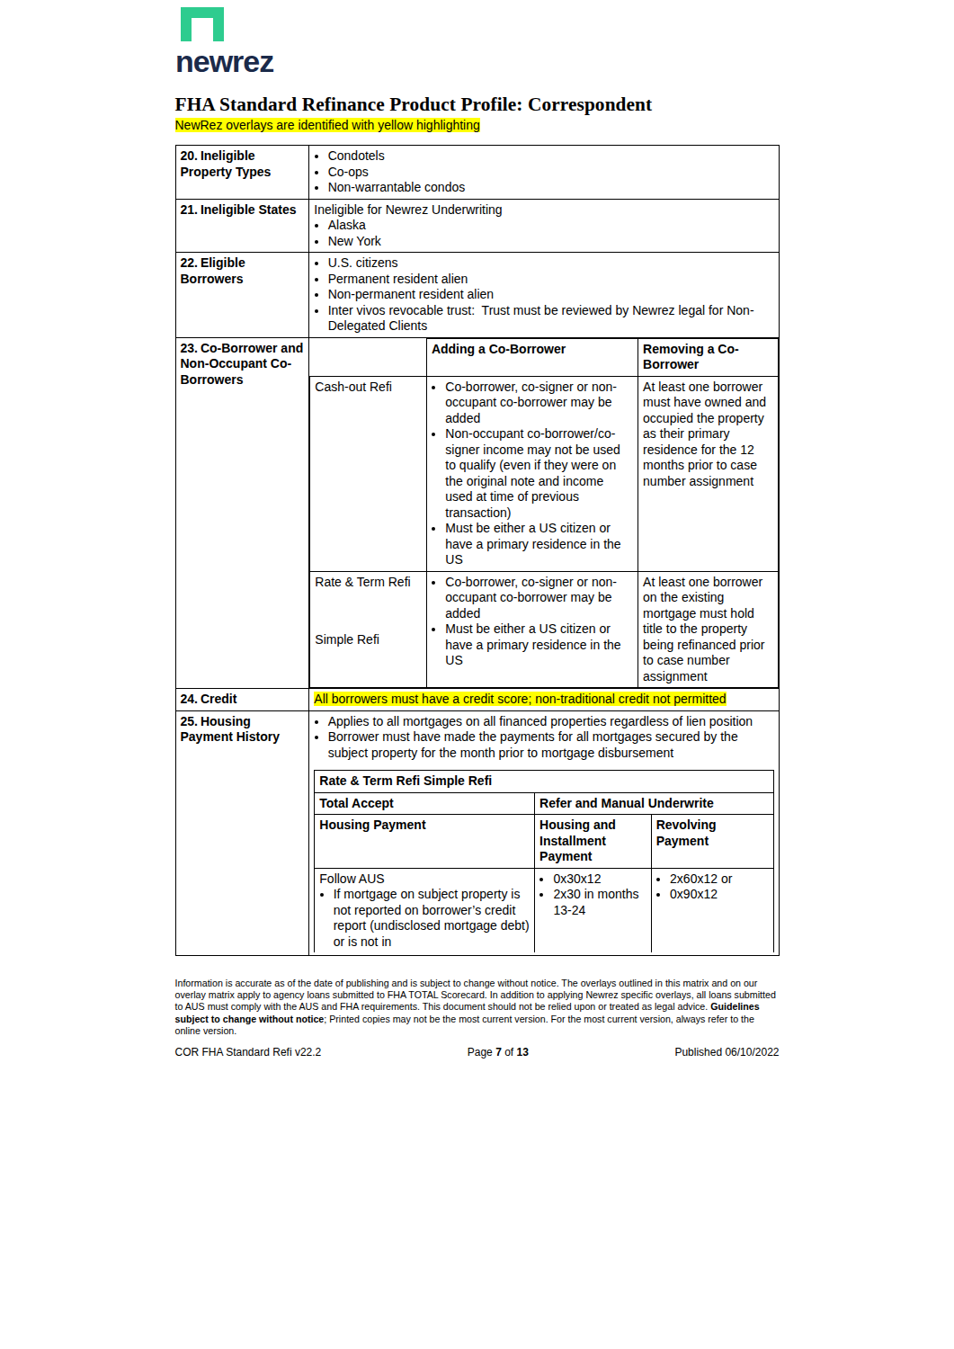newrez
FHA Standard Refinance Product Profile: Correspondent
NewRez overlays are identified with yellow highlighting
| 20. Ineligible Property Types | Condotels Co-ops Non-warrantable condos |
| 21. Ineligible States | Ineligible for Newrez Underwriting Alaska New York |
| 22. Eligible Borrowers | U.S. citizens Permanent resident alien Non-permanent resident alien Inter vivos revocable trust: Trust must be reviewed by Newrez legal for Non-Delegated Clients |
| 23. Co-Borrower and Non-Occupant Co-Borrowers | / / Adding a Co-Borrower / Removing a Co-Borrower / / Cash-out Refi / Co-borrower, co-signer or non-occupant co-borrower may be added Non-occupant co-borrower/co-signer income may not be used to qualify (even if they were on the original note and income used at time of previous transaction) Must be either a US citizen or have a primary residence in the US / At least one borrower must have owned and occupied the property as their primary residence for the 12 months prior to case number assignment / / Rate & Term Refi / Co-borrower, co-signer or non-occupant co-borrower may be added Must be either a US citizen or have a primary residence in the US / At least one borrower on the existing mortgage must hold title to the property being refinanced prior to case number assignment / / Simple Refi / |
| 24. Credit | All borrowers must have a credit score; non-traditional credit not permitted |
| 25. Housing Payment History | Applies to all mortgages on all financed properties regardless of lien position Borrower must have made the payments for all mortgages secured by the subject property for the month prior to mortgage disbursement / Rate & Term Refi Simple Refi / / --- / / Total Accept / Refer and Manual Underwrite / / Housing Payment / Housing and Installment Payment / Revolving Payment / / Follow AUS If mortgage on subject property is not reported on borrower’s credit report (undisclosed mortgage debt) or is not in / 0x30x12 2x30 in months 13-24 / 2x60x12 or 0x90x12 / |
Information is accurate as of the date of publishing and is subject to change without notice. The overlays outlined in this matrix and on our overlay matrix apply to agency loans submitted to FHA TOTAL Scorecard. In addition to applying Newrez specific overlays, all loans submitted to AUS must comply with the AUS and FHA requirements. This document should not be relied upon or treated as legal advice. Guidelines subject to change without notice; Printed copies may not be the most current version. For the most current version, always refer to the online version.
COR FHA Standard Refi v22.2
Page 7 of 13
Published 06/10/2022